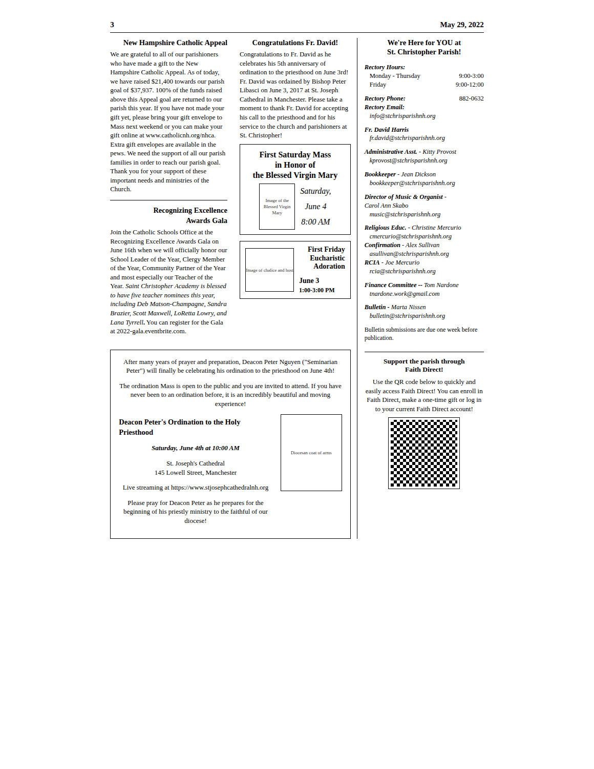3 May 29, 2022
New Hampshire Catholic Appeal
We are grateful to all of our parishioners who have made a gift to the New Hampshire Catholic Appeal. As of today, we have raised $21,400 towards our parish goal of $37,937. 100% of the funds raised above this Appeal goal are returned to our parish this year. If you have not made your gift yet, please bring your gift envelope to Mass next weekend or you can make your gift online at www.catholicnh.org/nhca. Extra gift envelopes are available in the pews. We need the support of all our parish families in order to reach our parish goal. Thank you for your support of these important needs and ministries of the Church.
Recognizing Excellence
Awards Gala
Join the Catholic Schools Office at the Recognizing Excellence Awards Gala on June 16th when we will officially honor our School Leader of the Year, Clergy Member of the Year, Community Partner of the Year and most especially our Teacher of the Year. Saint Christopher Academy is blessed to have five teacher nominees this year, including Deb Matson-Champagne, Sandra Brazier, Scott Maxwell, LoRetta Lowry, and Lana Tyrrell. You can register for the Gala at 2022-gala.eventbrite.com.
Congratulations Fr. David!
Congratulations to Fr. David as he celebrates his 5th anniversary of ordination to the priesthood on June 3rd! Fr. David was ordained by Bishop Peter Libasci on June 3, 2017 at St. Joseph Cathedral in Manchester. Please take a moment to thank Fr. David for accepting his call to the priesthood and for his service to the church and parishioners at St. Christopher!
First Saturday Mass
in Honor of
the Blessed Virgin Mary
Image of the Blessed Virgin Mary
Saturday,
June 4
8:00 AM
Image of chalice and host
First Friday
Eucharistic
Adoration
June 3
1:00-3:00 PM
We're Here for YOU at
St. Christopher Parish!
Rectory Hours:
Monday - Thursday 9:00-3:00
Friday 9:00-12:00
Rectory Phone: 882-0632
Rectory Email: info@stchrisparishnh.org
Fr. David Harris fr.david@stchrisparishnh.org
Administrative Asst. - Kitty Provost kprovost@stchrisparishnh.org
Bookkeeper - Jean Dickson bookkeeper@stchrisparishnh.org
Director of Music & Organist -
Carol Ann Skabo music@stchrisparishnh.org
Religious Educ. - Christine Mercurio cmercurio@stchrisparishnh.org Confirmation - Alex Sullivan asullivan@stchrisparishnh.org RCIA - Joe Mercurio rcia@stchrisparishnh.org
Finance Committee -- Tom Nardone tnardone.work@gmail.com
Bulletin - Marta Nissen bulletin@stchrisparishnh.org
Bulletin submissions are due one week before publication.
After many years of prayer and preparation, Deacon Peter Nguyen ("Seminarian Peter") will finally be celebrating his ordination to the priesthood on June 4th!
The ordination Mass is open to the public and you are invited to attend. If you have never been to an ordination before, it is an incredibly beautiful and moving experience!
Deacon Peter's Ordination to the Holy Priesthood
Saturday, June 4th at 10:00 AM
St. Joseph's Cathedral
145 Lowell Street, Manchester
Live streaming at https://www.stjosephcathedralnh.org
Please pray for Deacon Peter as he prepares for the beginning of his priestly ministry to the faithful of our diocese!
Diocesan coat of arms
Support the parish through
Faith Direct!
Use the QR code below to quickly and easily access Faith Direct! You can enroll in Faith Direct, make a one-time gift or log in to your current Faith Direct account!